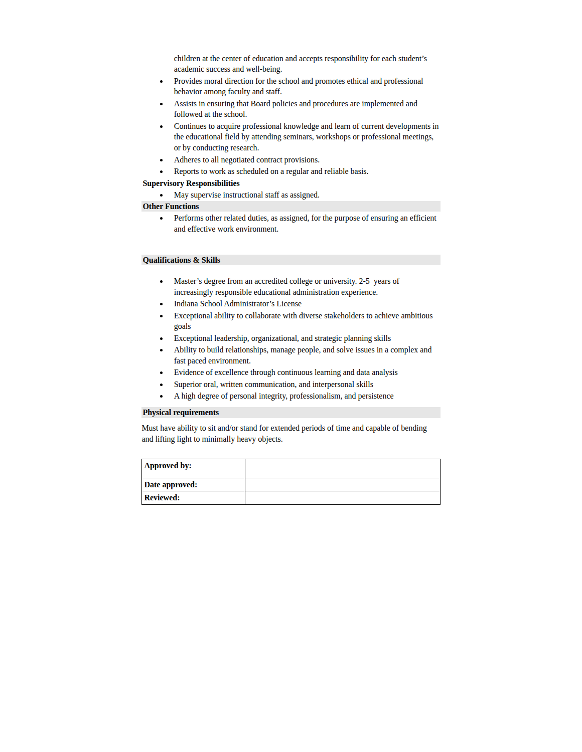children at the center of education and accepts responsibility for each student’s academic success and well-being.
Provides moral direction for the school and promotes ethical and professional behavior among faculty and staff.
Assists in ensuring that Board policies and procedures are implemented and followed at the school.
Continues to acquire professional knowledge and learn of current developments in the educational field by attending seminars, workshops or professional meetings, or by conducting research.
Adheres to all negotiated contract provisions.
Reports to work as scheduled on a regular and reliable basis.
Supervisory Responsibilities
May supervise instructional staff as assigned.
Other Functions
Performs other related duties, as assigned, for the purpose of ensuring an efficient and effective work environment.
Qualifications & Skills
Master’s degree from an accredited college or university. 2-5 years of increasingly responsible educational administration experience.
Indiana School Administrator’s License
Exceptional ability to collaborate with diverse stakeholders to achieve ambitious goals
Exceptional leadership, organizational, and strategic planning skills
Ability to build relationships, manage people, and solve issues in a complex and fast paced environment.
Evidence of excellence through continuous learning and data analysis
Superior oral, written communication, and interpersonal skills
A high degree of personal integrity, professionalism, and persistence
Physical requirements
Must have ability to sit and/or stand for extended periods of time and capable of bending and lifting light to minimally heavy objects.
| Approved by: | |
| Date approved: | |
| Reviewed: | |